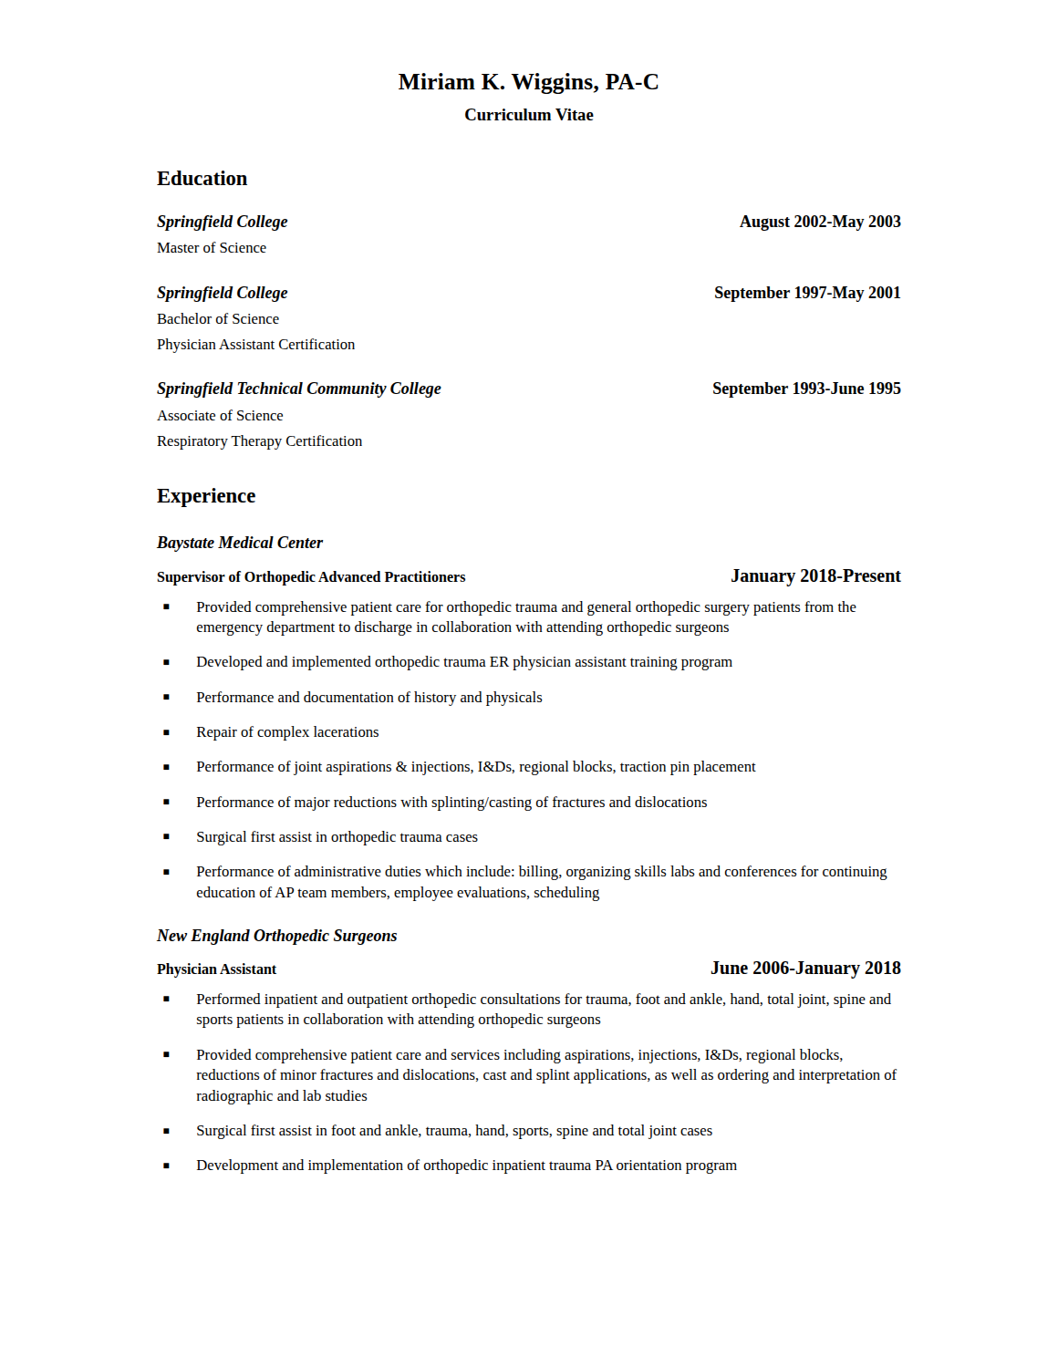Miriam K. Wiggins, PA-C
Curriculum Vitae
Education
Springfield College August 2002-May 2003
Master of Science
Springfield College September 1997-May 2001
Bachelor of Science
Physician Assistant Certification
Springfield Technical Community College September 1993-June 1995
Associate of Science
Respiratory Therapy Certification
Experience
Baystate Medical Center
Supervisor of Orthopedic Advanced Practitioners January 2018-Present
Provided comprehensive patient care for orthopedic trauma and general orthopedic surgery patients from the emergency department to discharge in collaboration with attending orthopedic surgeons
Developed and implemented orthopedic trauma ER physician assistant training program
Performance and documentation of history and physicals
Repair of complex lacerations
Performance of joint aspirations & injections, I&Ds, regional blocks, traction pin placement
Performance of major reductions with splinting/casting of fractures and dislocations
Surgical first assist in orthopedic trauma cases
Performance of administrative duties which include: billing, organizing skills labs and conferences for continuing education of AP team members, employee evaluations, scheduling
New England Orthopedic Surgeons
Physician Assistant June 2006-January 2018
Performed inpatient and outpatient orthopedic consultations for trauma, foot and ankle, hand, total joint, spine and sports patients in collaboration with attending orthopedic surgeons
Provided comprehensive patient care and services including aspirations, injections, I&Ds, regional blocks, reductions of minor fractures and dislocations, cast and splint applications, as well as ordering and interpretation of radiographic and lab studies
Surgical first assist in foot and ankle, trauma, hand, sports, spine and total joint cases
Development and implementation of orthopedic inpatient trauma PA orientation program